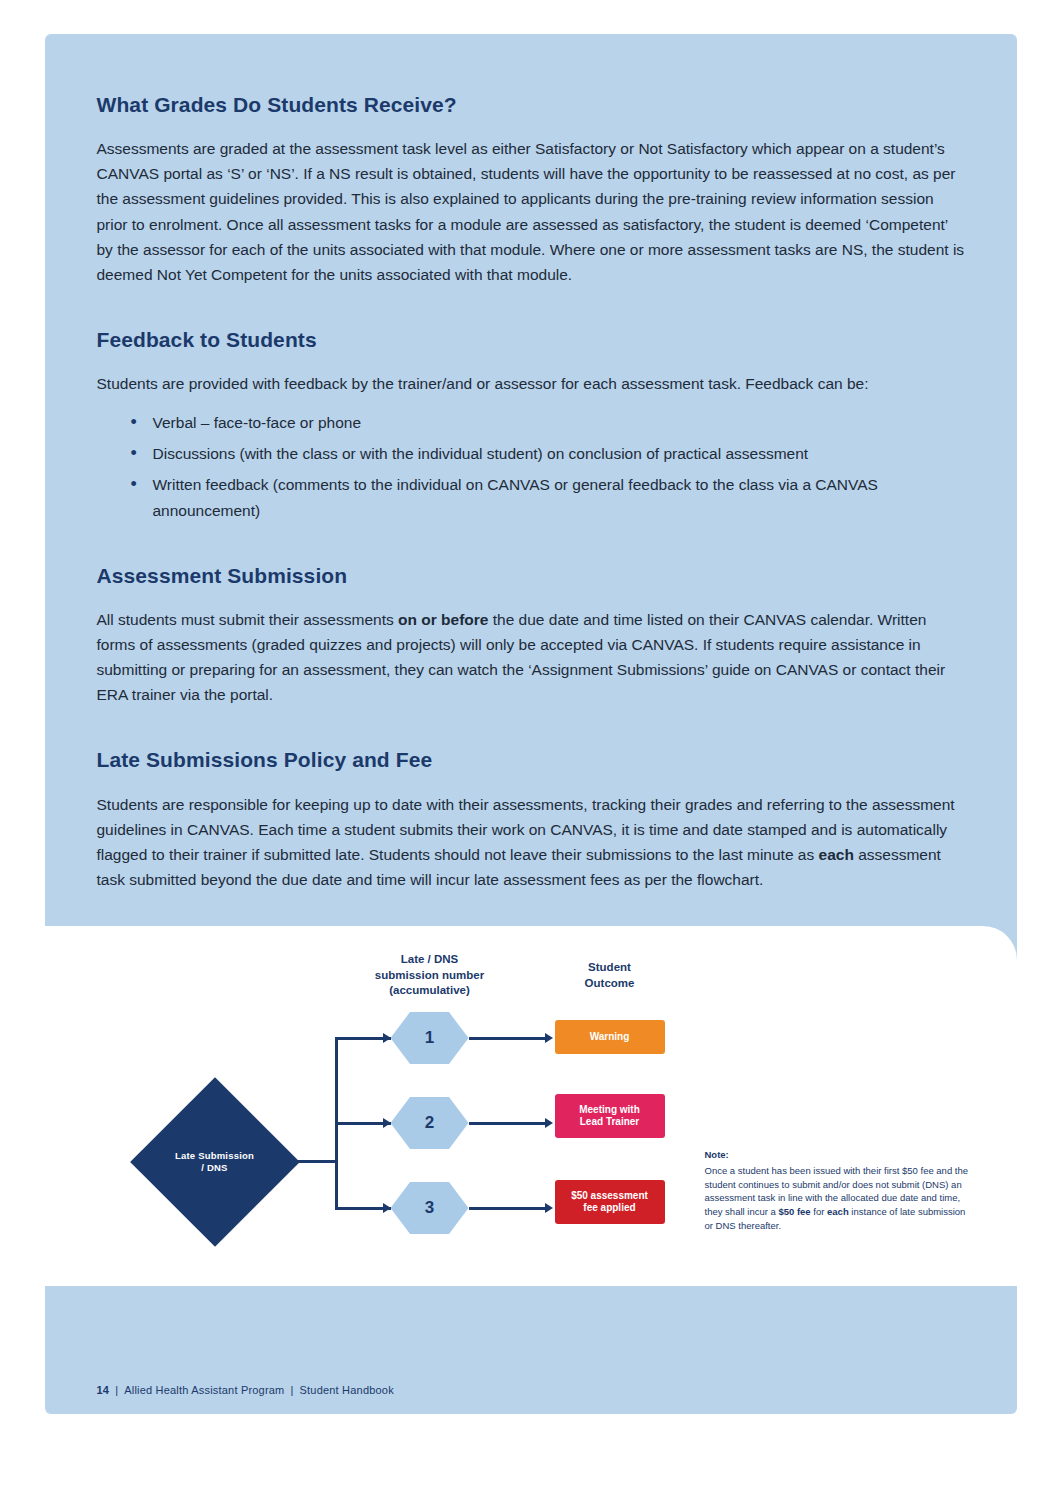What Grades Do Students Receive?
Assessments are graded at the assessment task level as either Satisfactory or Not Satisfactory which appear on a student’s CANVAS portal as ‘S’ or ‘NS’. If a NS result is obtained, students will have the opportunity to be reassessed at no cost, as per the assessment guidelines provided. This is also explained to applicants during the pre-training review information session prior to enrolment. Once all assessment tasks for a module are assessed as satisfactory, the student is deemed ‘Competent’ by the assessor for each of the units associated with that module. Where one or more assessment tasks are NS, the student is deemed Not Yet Competent for the units associated with that module.
Feedback to Students
Students are provided with feedback by the trainer/and or assessor for each assessment task. Feedback can be:
Verbal – face-to-face or phone
Discussions (with the class or with the individual student) on conclusion of practical assessment
Written feedback (comments to the individual on CANVAS or general feedback to the class via a CANVAS announcement)
Assessment Submission
All students must submit their assessments on or before the due date and time listed on their CANVAS calendar. Written forms of assessments (graded quizzes and projects) will only be accepted via CANVAS. If students require assistance in submitting or preparing for an assessment, they can watch the ‘Assignment Submissions’ guide on CANVAS or contact their ERA trainer via the portal.
Late Submissions Policy and Fee
Students are responsible for keeping up to date with their assessments, tracking their grades and referring to the assessment guidelines in CANVAS. Each time a student submits their work on CANVAS, it is time and date stamped and is automatically flagged to their trainer if submitted late. Students should not leave their submissions to the last minute as each assessment task submitted beyond the due date and time will incur late assessment fees as per the flowchart.
Late / DNS
submission number
(accumulative)
Student
Outcome
Late Submission
/ DNS
1
2
3
Warning
Meeting with
Lead Trainer
$50 assessment
fee applied
Note: Once a student has been issued with their first $50 fee and the student continues to submit and/or does not submit (DNS) an assessment task in line with the allocated due date and time, they shall incur a $50 fee for each instance of late submission or DNS thereafter.
14|Allied Health Assistant Program|Student Handbook